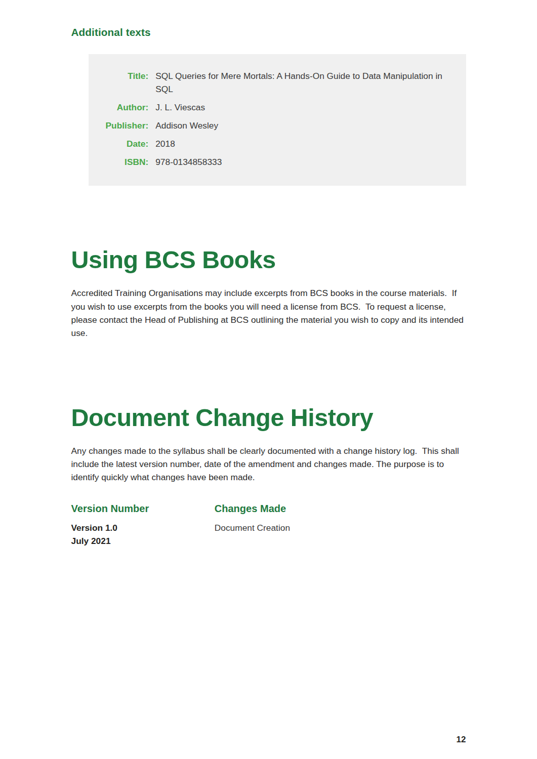Additional texts
| Title: | SQL Queries for Mere Mortals: A Hands-On Guide to Data Manipulation in SQL |
| Author: | J. L. Viescas |
| Publisher: | Addison Wesley |
| Date: | 2018 |
| ISBN: | 978-0134858333 |
Using BCS Books
Accredited Training Organisations may include excerpts from BCS books in the course materials. If you wish to use excerpts from the books you will need a license from BCS. To request a license, please contact the Head of Publishing at BCS outlining the material you wish to copy and its intended use.
Document Change History
Any changes made to the syllabus shall be clearly documented with a change history log. This shall include the latest version number, date of the amendment and changes made. The purpose is to identify quickly what changes have been made.
| Version Number | Changes Made |
| --- | --- |
| Version 1.0 July 2021 | Document Creation |
12